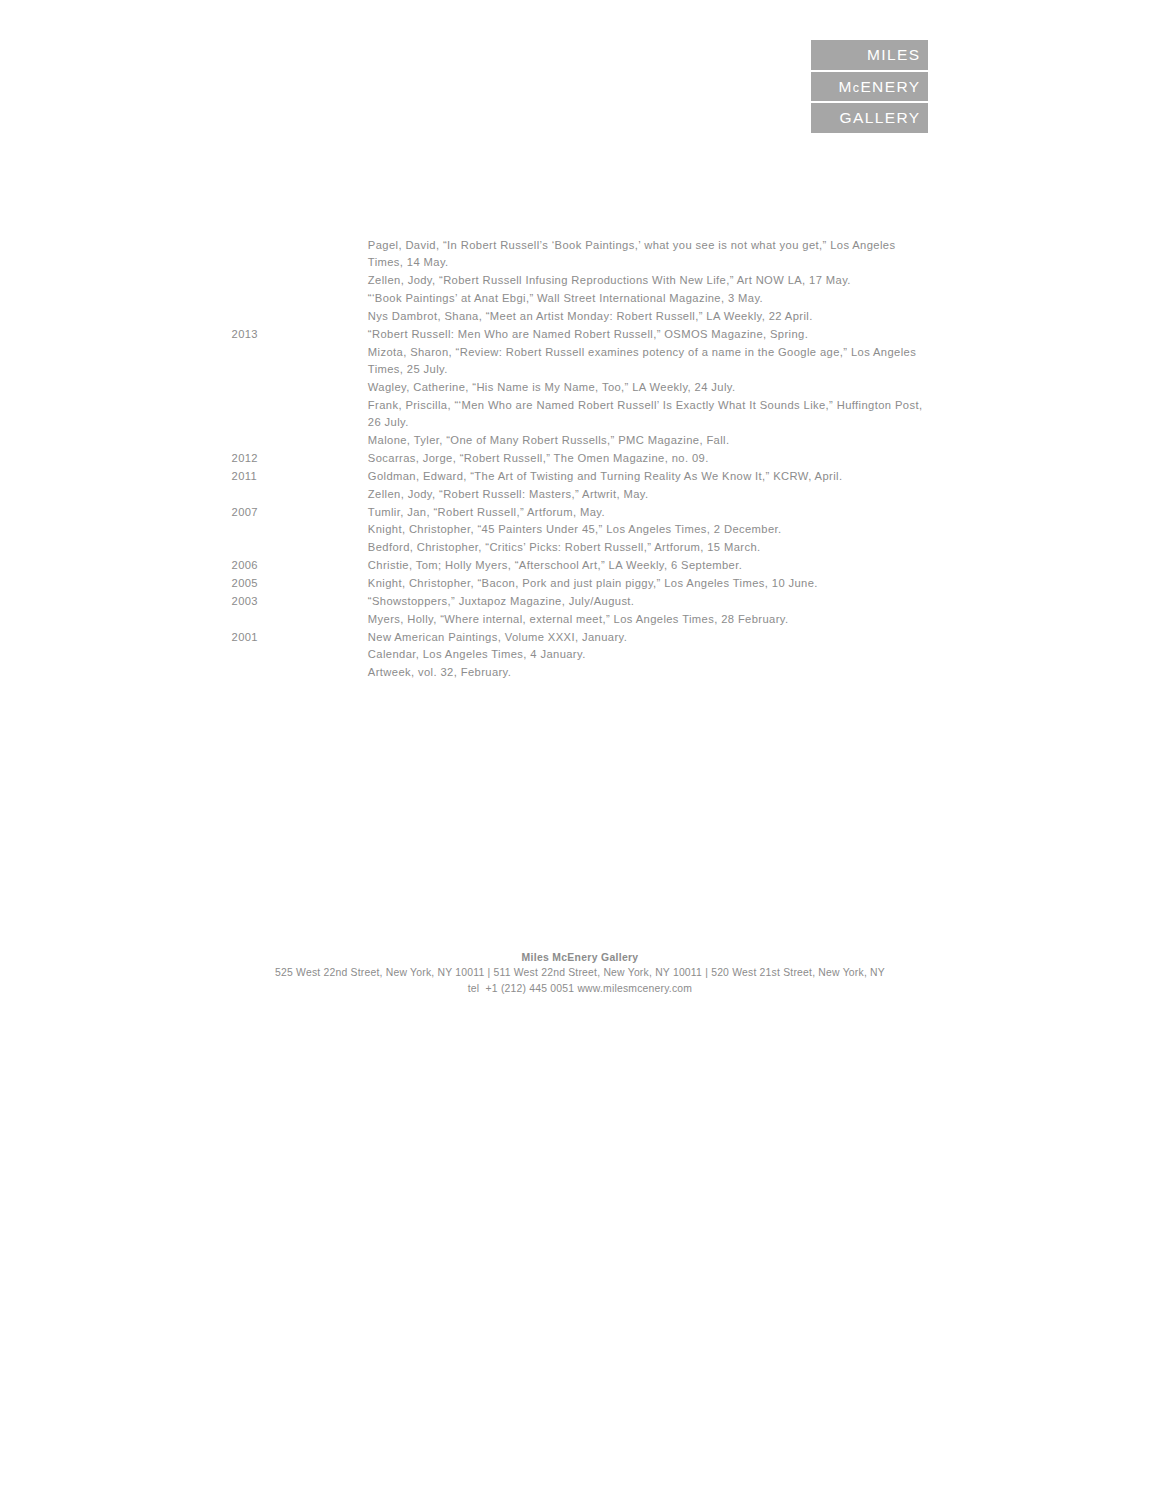MILES
Mc ENERY
GALLERY
| | Pagel, David, “In Robert Russell’s ‘Book Paintings,’ what you see is not what you get,” Los Angeles Times, 14 May. |
| | Zellen, Jody, “Robert Russell Infusing Reproductions With New Life,” Art NOW LA, 17 May. |
| | “‘Book Paintings’ at Anat Ebgi,” Wall Street International Magazine, 3 May. |
| | Nys Dambrot, Shana, “Meet an Artist Monday: Robert Russell,” LA Weekly, 22 April. |
| 2013 | “Robert Russell: Men Who are Named Robert Russell,” OSMOS Magazine, Spring. |
| | Mizota, Sharon, “Review: Robert Russell examines potency of a name in the Google age,” Los Angeles Times, 25 July. |
| | Wagley, Catherine, “His Name is My Name, Too,” LA Weekly, 24 July. |
| | Frank, Priscilla, “‘Men Who are Named Robert Russell’ Is Exactly What It Sounds Like,” Huffington Post, 26 July. |
| | Malone, Tyler, “One of Many Robert Russells,” PMC Magazine, Fall. |
| 2012 | Socarras, Jorge, “Robert Russell,” The Omen Magazine, no. 09. |
| 2011 | Goldman, Edward, “The Art of Twisting and Turning Reality As We Know It,” KCRW, April. |
| | Zellen, Jody, “Robert Russell: Masters,” Artwrit, May. |
| 2007 | Tumlir, Jan, “Robert Russell,” Artforum, May. |
| | Knight, Christopher, “45 Painters Under 45,” Los Angeles Times, 2 December. |
| | Bedford, Christopher, “Critics’ Picks: Robert Russell,” Artforum, 15 March. |
| 2006 | Christie, Tom; Holly Myers, “Afterschool Art,” LA Weekly, 6 September. |
| 2005 | Knight, Christopher, “Bacon, Pork and just plain piggy,” Los Angeles Times, 10 June. |
| 2003 | “Showstoppers,” Juxtapoz Magazine, July/August. |
| | Myers, Holly, “Where internal, external meet,” Los Angeles Times, 28 February. |
| 2001 | New American Paintings, Volume XXXI, January. |
| | Calendar, Los Angeles Times, 4 January. |
| | Artweek, vol. 32, February. |
Miles McEnery Gallery
525 West 22nd Street, New York, NY 10011 | 511 West 22nd Street, New York, NY 10011 | 520 West 21st Street, New York, NY
tel +1 (212) 445 0051 www.milesmcenery.com